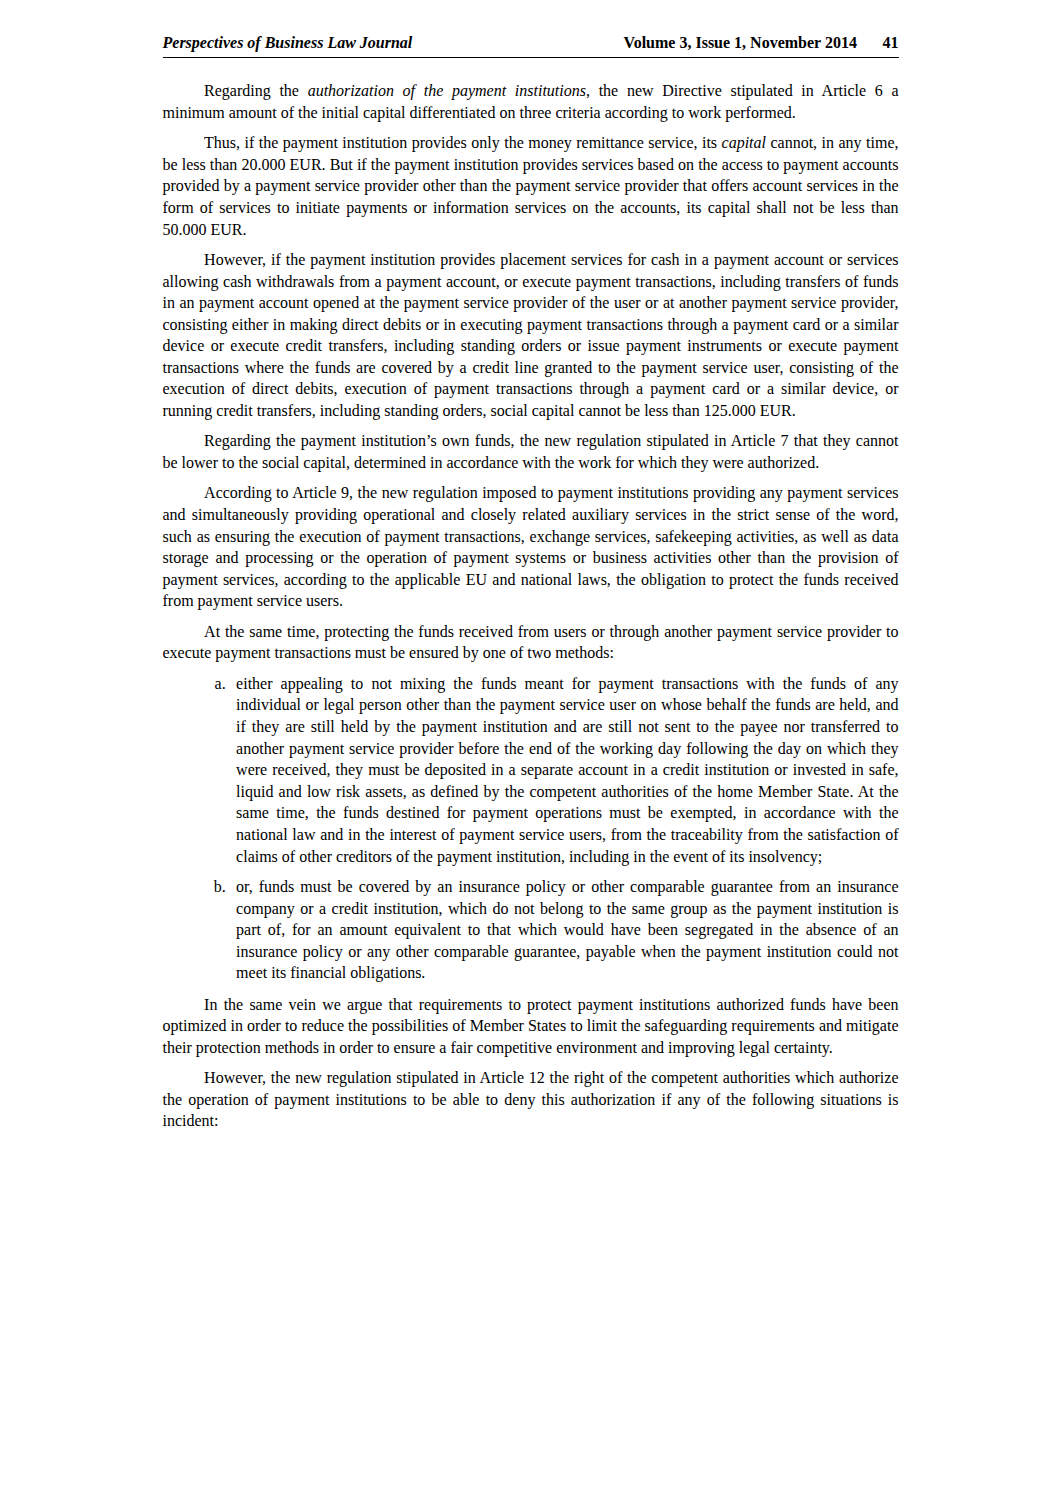Perspectives of Business Law Journal Volume 3, Issue 1, November 201441
Regarding the authorization of the payment institutions, the new Directive stipulated in Article 6 a minimum amount of the initial capital differentiated on three criteria according to work performed.
Thus, if the payment institution provides only the money remittance service, its capital cannot, in any time, be less than 20.000 EUR. But if the payment institution provides services based on the access to payment accounts provided by a payment service provider other than the payment service provider that offers account services in the form of services to initiate payments or information services on the accounts, its capital shall not be less than 50.000 EUR.
However, if the payment institution provides placement services for cash in a payment account or services allowing cash withdrawals from a payment account, or execute payment transactions, including transfers of funds in an payment account opened at the payment service provider of the user or at another payment service provider, consisting either in making direct debits or in executing payment transactions through a payment card or a similar device or execute credit transfers, including standing orders or issue payment instruments or execute payment transactions where the funds are covered by a credit line granted to the payment service user, consisting of the execution of direct debits, execution of payment transactions through a payment card or a similar device, or running credit transfers, including standing orders, social capital cannot be less than 125.000 EUR.
Regarding the payment institution’s own funds, the new regulation stipulated in Article 7 that they cannot be lower to the social capital, determined in accordance with the work for which they were authorized.
According to Article 9, the new regulation imposed to payment institutions providing any payment services and simultaneously providing operational and closely related auxiliary services in the strict sense of the word, such as ensuring the execution of payment transactions, exchange services, safekeeping activities, as well as data storage and processing or the operation of payment systems or business activities other than the provision of payment services, according to the applicable EU and national laws, the obligation to protect the funds received from payment service users.
At the same time, protecting the funds received from users or through another payment service provider to execute payment transactions must be ensured by one of two methods:
either appealing to not mixing the funds meant for payment transactions with the funds of any individual or legal person other than the payment service user on whose behalf the funds are held, and if they are still held by the payment institution and are still not sent to the payee nor transferred to another payment service provider before the end of the working day following the day on which they were received, they must be deposited in a separate account in a credit institution or invested in safe, liquid and low risk assets, as defined by the competent authorities of the home Member State. At the same time, the funds destined for payment operations must be exempted, in accordance with the national law and in the interest of payment service users, from the traceability from the satisfaction of claims of other creditors of the payment institution, including in the event of its insolvency;
or, funds must be covered by an insurance policy or other comparable guarantee from an insurance company or a credit institution, which do not belong to the same group as the payment institution is part of, for an amount equivalent to that which would have been segregated in the absence of an insurance policy or any other comparable guarantee, payable when the payment institution could not meet its financial obligations.
In the same vein we argue that requirements to protect payment institutions authorized funds have been optimized in order to reduce the possibilities of Member States to limit the safeguarding requirements and mitigate their protection methods in order to ensure a fair competitive environment and improving legal certainty.
However, the new regulation stipulated in Article 12 the right of the competent authorities which authorize the operation of payment institutions to be able to deny this authorization if any of the following situations is incident: